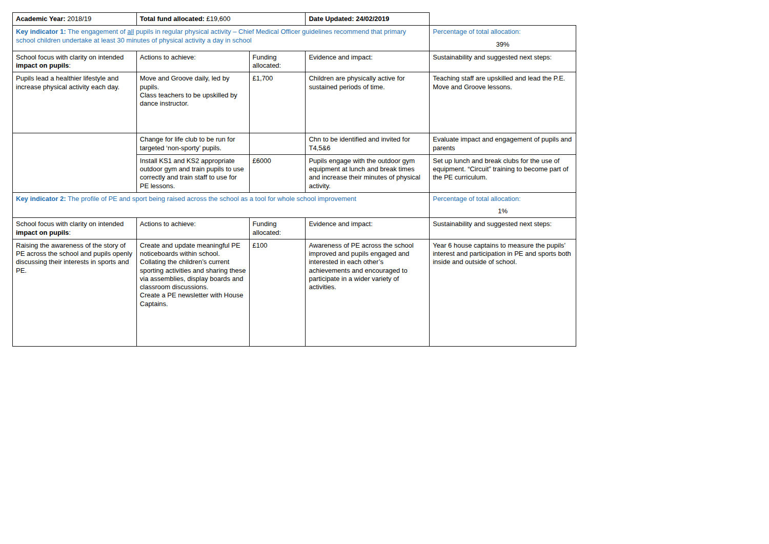| Academic Year: 2018/19 | Total fund allocated: £19,600 | Date Updated: 24/02/2019 | |
| Key indicator 1: The engagement of all pupils in regular physical activity – Chief Medical Officer guidelines recommend that primary school children undertake at least 30 minutes of physical activity a day in school | Percentage of total allocation: |
| 39% |
| School focus with clarity on intended impact on pupils : | Actions to achieve: | Funding allocated: | Evidence and impact: | Sustainability and suggested next steps: |
| Pupils lead a healthier lifestyle and increase physical activity each day. | Move and Groove daily, led by pupils. Class teachers to be upskilled by dance instructor. | £1,700 | Children are physically active for sustained periods of time. | Teaching staff are upskilled and lead the P.E. Move and Groove lessons. |
| | Change for life club to be run for targeted ‘non-sporty’ pupils. | | Chn to be identified and invited for T4,5&6 | Evaluate impact and engagement of pupils and parents |
| | Install KS1 and KS2 appropriate outdoor gym and train pupils to use correctly and train staff to use for PE lessons. | £6000 | Pupils engage with the outdoor gym equipment at lunch and break times and increase their minutes of physical activity. | Set up lunch and break clubs for the use of equipment. “Circuit” training to become part of the PE curriculum. |
| Key indicator 2: The profile of PE and sport being raised across the school as a tool for whole school improvement | Percentage of total allocation: |
| 1% |
| School focus with clarity on intended impact on pupils : | Actions to achieve: | Funding allocated: | Evidence and impact: | Sustainability and suggested next steps: |
| Raising the awareness of the story of PE across the school and pupils openly discussing their interests in sports and PE. | Create and update meaningful PE noticeboards within school. Collating the children’s current sporting activities and sharing these via assemblies, display boards and classroom discussions. Create a PE newsletter with House Captains. | £100 | Awareness of PE across the school improved and pupils engaged and interested in each other’s achievements and encouraged to participate in a wider variety of activities. | Year 6 house captains to measure the pupils’ interest and participation in PE and sports both inside and outside of school. |